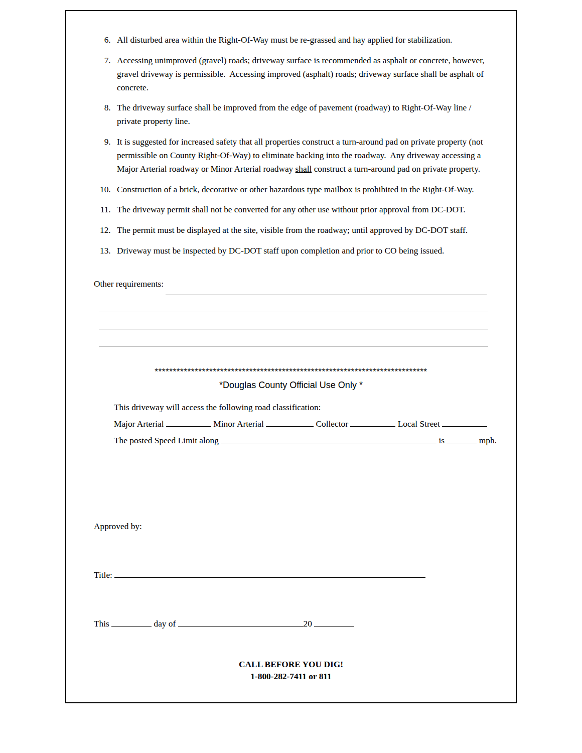All disturbed area within the Right-Of-Way must be re-grassed and hay applied for stabilization.
Accessing unimproved (gravel) roads; driveway surface is recommended as asphalt or concrete, however, gravel driveway is permissible. Accessing improved (asphalt) roads; driveway surface shall be asphalt of concrete.
The driveway surface shall be improved from the edge of pavement (roadway) to Right-Of-Way line / private property line.
It is suggested for increased safety that all properties construct a turn-around pad on private property (not permissible on County Right-Of-Way) to eliminate backing into the roadway. Any driveway accessing a Major Arterial roadway or Minor Arterial roadway shall construct a turn-around pad on private property.
Construction of a brick, decorative or other hazardous type mailbox is prohibited in the Right-Of-Way.
The driveway permit shall not be converted for any other use without prior approval from DC-DOT.
The permit must be displayed at the site, visible from the roadway; until approved by DC-DOT staff.
Driveway must be inspected by DC-DOT staff upon completion and prior to CO being issued.
Other requirements:
***************************************************************************
*Douglas County Official Use Only *
This driveway will access the following road classification:
Major Arterial Minor Arterial Collector Local Street
The posted Speed Limit along is mph.
Approved by:
Title:
This day of 20
CALL BEFORE YOU DIG!
1-800-282-7411 or 811